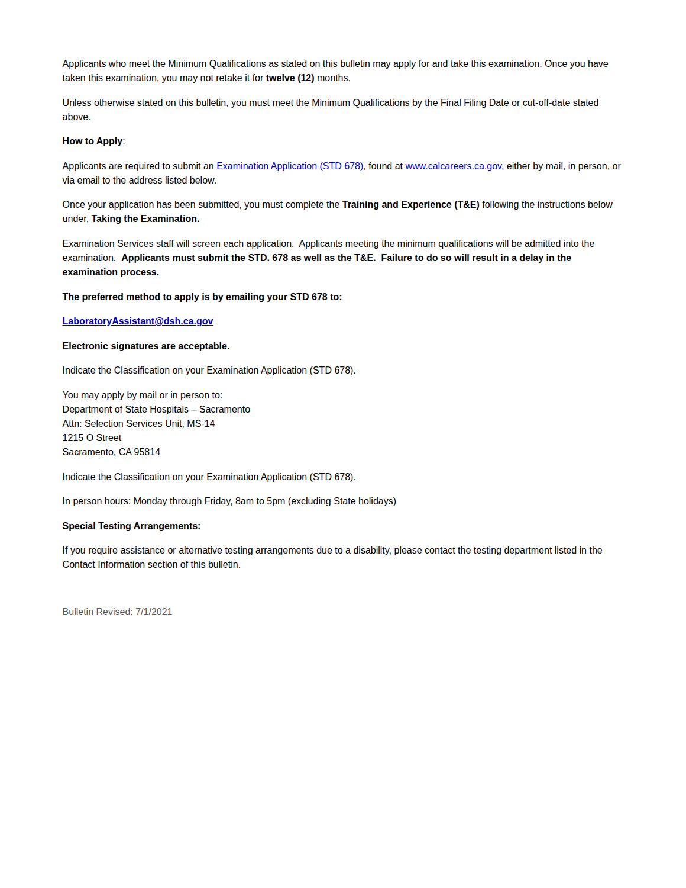Applicants who meet the Minimum Qualifications as stated on this bulletin may apply for and take this examination. Once you have taken this examination, you may not retake it for twelve (12) months.
Unless otherwise stated on this bulletin, you must meet the Minimum Qualifications by the Final Filing Date or cut-off-date stated above.
How to Apply:
Applicants are required to submit an Examination Application (STD 678), found at www.calcareers.ca.gov, either by mail, in person, or via email to the address listed below.
Once your application has been submitted, you must complete the Training and Experience (T&E) following the instructions below under, Taking the Examination.
Examination Services staff will screen each application. Applicants meeting the minimum qualifications will be admitted into the examination. Applicants must submit the STD. 678 as well as the T&E. Failure to do so will result in a delay in the examination process.
The preferred method to apply is by emailing your STD 678 to:
LaboratoryAssistant@dsh.ca.gov
Electronic signatures are acceptable.
Indicate the Classification on your Examination Application (STD 678).
You may apply by mail or in person to:
Department of State Hospitals – Sacramento
Attn: Selection Services Unit, MS-14
1215 O Street
Sacramento, CA 95814
Indicate the Classification on your Examination Application (STD 678).
In person hours: Monday through Friday, 8am to 5pm (excluding State holidays)
Special Testing Arrangements:
If you require assistance or alternative testing arrangements due to a disability, please contact the testing department listed in the Contact Information section of this bulletin.
Bulletin Revised: 7/1/2021